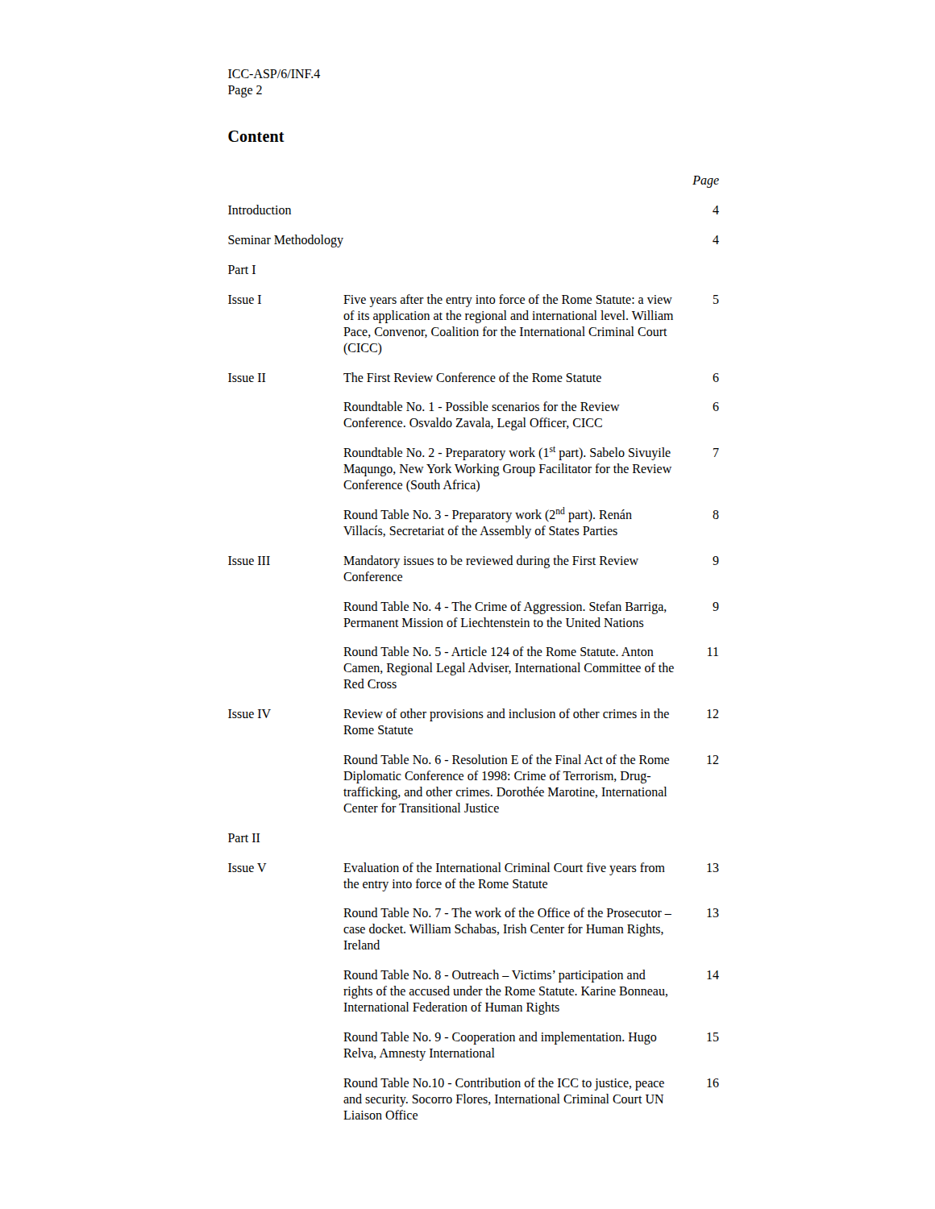ICC-ASP/6/INF.4
Page 2
Content
| | | Page |
| Introduction | | 4 |
| Seminar Methodology | | 4 |
| Part I | | |
| Issue I | Five years after the entry into force of the Rome Statute: a view of its application at the regional and international level. William Pace, Convenor, Coalition for the International Criminal Court (CICC) | 5 |
| Issue II | The First Review Conference of the Rome Statute | 6 |
| | Roundtable No. 1 - Possible scenarios for the Review Conference. Osvaldo Zavala, Legal Officer, CICC | 6 |
| | Roundtable No. 2 - Preparatory work (1 st part). Sabelo Sivuyile Maqungo, New York Working Group Facilitator for the Review Conference (South Africa) | 7 |
| | Round Table No. 3 - Preparatory work (2 nd part). Renán Villacís, Secretariat of the Assembly of States Parties | 8 |
| Issue III | Mandatory issues to be reviewed during the First Review Conference | 9 |
| | Round Table No. 4 - The Crime of Aggression. Stefan Barriga, Permanent Mission of Liechtenstein to the United Nations | 9 |
| | Round Table No. 5 - Article 124 of the Rome Statute. Anton Camen, Regional Legal Adviser, International Committee of the Red Cross | 11 |
| Issue IV | Review of other provisions and inclusion of other crimes in the Rome Statute | 12 |
| | Round Table No. 6 - Resolution E of the Final Act of the Rome Diplomatic Conference of 1998: Crime of Terrorism, Drug-trafficking, and other crimes. Dorothée Marotine, International Center for Transitional Justice | 12 |
| Part II | | |
| Issue V | Evaluation of the International Criminal Court five years from the entry into force of the Rome Statute | 13 |
| | Round Table No. 7 - The work of the Office of the Prosecutor – case docket. William Schabas, Irish Center for Human Rights, Ireland | 13 |
| | Round Table No. 8 - Outreach – Victims’ participation and rights of the accused under the Rome Statute. Karine Bonneau, International Federation of Human Rights | 14 |
| | Round Table No. 9 - Cooperation and implementation. Hugo Relva, Amnesty International | 15 |
| | Round Table No.10 - Contribution of the ICC to justice, peace and security. Socorro Flores, International Criminal Court UN Liaison Office | 16 |